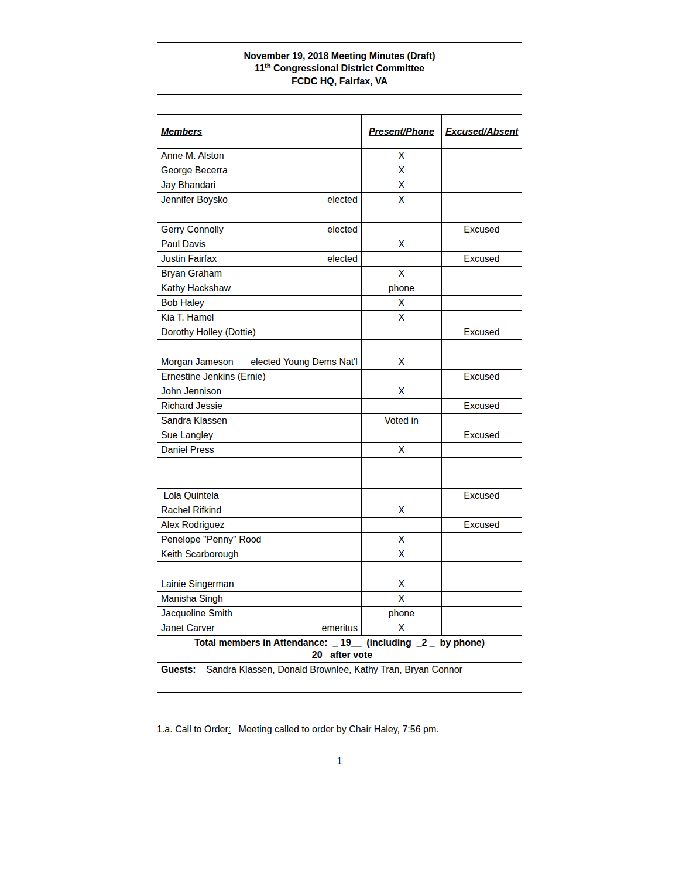November 19, 2018 Meeting Minutes (Draft)
11th Congressional District Committee
FCDC HQ, Fairfax, VA
| Members | Present/Phone | Excused/Absent |
| --- | --- | --- |
| Anne M. Alston | X | |
| George Becerra | X | |
| Jay Bhandari | X | |
| Jennifer Boysko elected | X | |
| Gerry Connolly elected | | Excused |
| Paul Davis | X | |
| Justin Fairfax elected | | Excused |
| Bryan Graham | X | |
| Kathy Hackshaw | phone | |
| Bob Haley | X | |
| Kia T. Hamel | X | |
| Dorothy Holley (Dottie) | | Excused |
| Morgan Jameson elected Young Dems Nat'l | X | |
| Ernestine Jenkins (Ernie) | | Excused |
| John Jennison | X | |
| Richard Jessie | | Excused |
| Sandra Klassen | Voted in | |
| Sue Langley | | Excused |
| Daniel Press | X | |
| Lola Quintela | | Excused |
| Rachel Rifkind | X | |
| Alex Rodriguez | | Excused |
| Penelope "Penny" Rood | X | |
| Keith Scarborough | X | |
| Lainie Singerman | X | |
| Manisha Singh | X | |
| Jacqueline Smith | phone | |
| Janet Carver emeritus | X | |
| Total members in Attendance: _ 19__ (including _2 _ by phone) _20_ after vote |
| Guests: Sandra Klassen, Donald Brownlee, Kathy Tran, Bryan Connor |
1.a. Call to Order: Meeting called to order by Chair Haley, 7:56 pm.
1